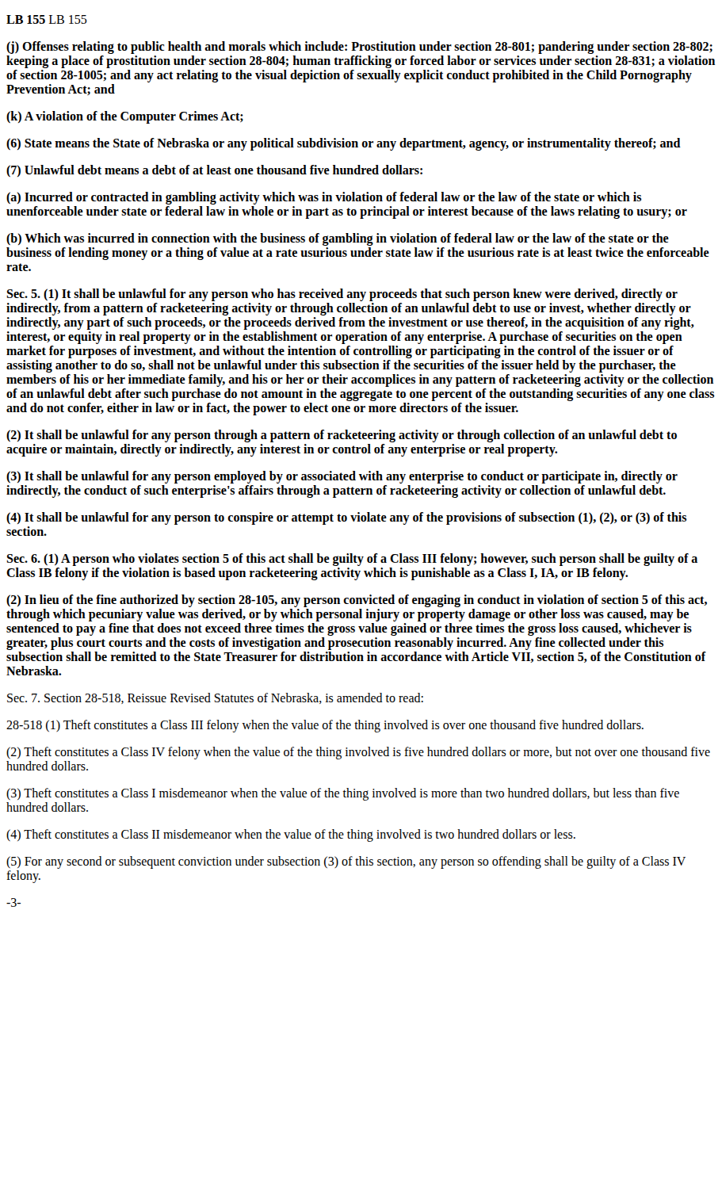LB 155 LB 155
(j) Offenses relating to public health and morals which include: Prostitution under section 28-801; pandering under section 28-802; keeping a place of prostitution under section 28-804; human trafficking or forced labor or services under section 28-831; a violation of section 28-1005; and any act relating to the visual depiction of sexually explicit conduct prohibited in the Child Pornography Prevention Act; and
(k) A violation of the Computer Crimes Act;
(6) State means the State of Nebraska or any political subdivision or any department, agency, or instrumentality thereof; and
(7) Unlawful debt means a debt of at least one thousand five hundred dollars:
(a) Incurred or contracted in gambling activity which was in violation of federal law or the law of the state or which is unenforceable under state or federal law in whole or in part as to principal or interest because of the laws relating to usury; or
(b) Which was incurred in connection with the business of gambling in violation of federal law or the law of the state or the business of lending money or a thing of value at a rate usurious under state law if the usurious rate is at least twice the enforceable rate.
Sec. 5. (1) It shall be unlawful for any person who has received any proceeds that such person knew were derived, directly or indirectly, from a pattern of racketeering activity or through collection of an unlawful debt to use or invest, whether directly or indirectly, any part of such proceeds, or the proceeds derived from the investment or use thereof, in the acquisition of any right, interest, or equity in real property or in the establishment or operation of any enterprise. A purchase of securities on the open market for purposes of investment, and without the intention of controlling or participating in the control of the issuer or of assisting another to do so, shall not be unlawful under this subsection if the securities of the issuer held by the purchaser, the members of his or her immediate family, and his or her or their accomplices in any pattern of racketeering activity or the collection of an unlawful debt after such purchase do not amount in the aggregate to one percent of the outstanding securities of any one class and do not confer, either in law or in fact, the power to elect one or more directors of the issuer.
(2) It shall be unlawful for any person through a pattern of racketeering activity or through collection of an unlawful debt to acquire or maintain, directly or indirectly, any interest in or control of any enterprise or real property.
(3) It shall be unlawful for any person employed by or associated with any enterprise to conduct or participate in, directly or indirectly, the conduct of such enterprise's affairs through a pattern of racketeering activity or collection of unlawful debt.
(4) It shall be unlawful for any person to conspire or attempt to violate any of the provisions of subsection (1), (2), or (3) of this section.
Sec. 6. (1) A person who violates section 5 of this act shall be guilty of a Class III felony; however, such person shall be guilty of a Class IB felony if the violation is based upon racketeering activity which is punishable as a Class I, IA, or IB felony.
(2) In lieu of the fine authorized by section 28-105, any person convicted of engaging in conduct in violation of section 5 of this act, through which pecuniary value was derived, or by which personal injury or property damage or other loss was caused, may be sentenced to pay a fine that does not exceed three times the gross value gained or three times the gross loss caused, whichever is greater, plus court courts and the costs of investigation and prosecution reasonably incurred. Any fine collected under this subsection shall be remitted to the State Treasurer for distribution in accordance with Article VII, section 5, of the Constitution of Nebraska.
Sec. 7. Section 28-518, Reissue Revised Statutes of Nebraska, is amended to read:
28-518 (1) Theft constitutes a Class III felony when the value of the thing involved is over one thousand five hundred dollars.
(2) Theft constitutes a Class IV felony when the value of the thing involved is five hundred dollars or more, but not over one thousand five hundred dollars.
(3) Theft constitutes a Class I misdemeanor when the value of the thing involved is more than two hundred dollars, but less than five hundred dollars.
(4) Theft constitutes a Class II misdemeanor when the value of the thing involved is two hundred dollars or less.
(5) For any second or subsequent conviction under subsection (3) of this section, any person so offending shall be guilty of a Class IV felony.
-3-